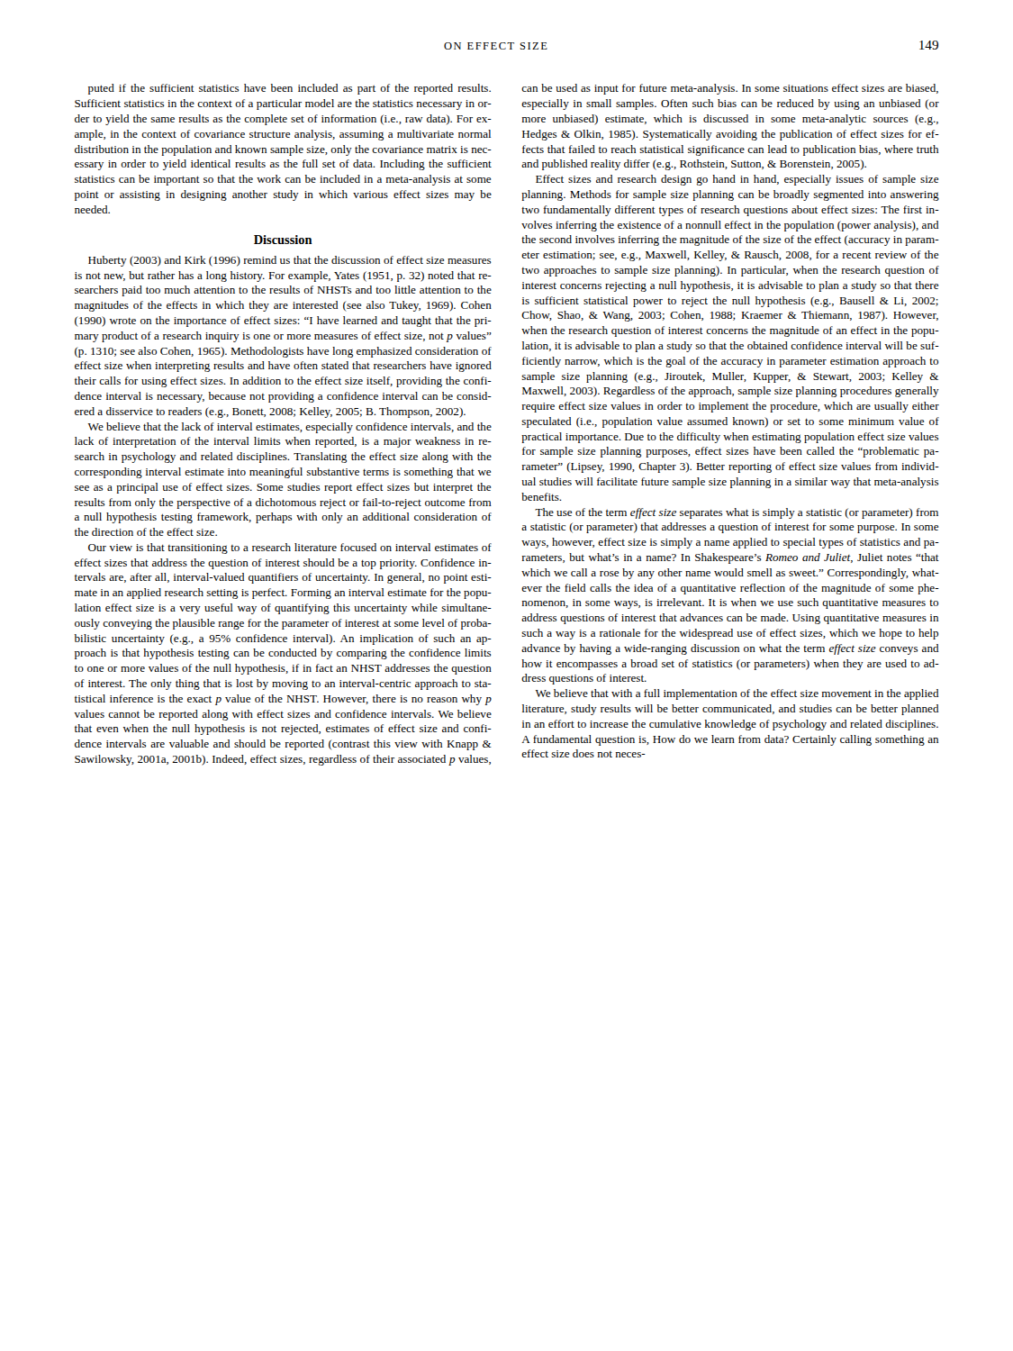On Effect Size 149
puted if the sufficient statistics have been included as part of the reported results. Sufficient statistics in the context of a particular model are the statistics necessary in order to yield the same results as the complete set of information (i.e., raw data). For example, in the context of covariance structure analysis, assuming a multivariate normal distribution in the population and known sample size, only the covariance matrix is necessary in order to yield identical results as the full set of data. Including the sufficient statistics can be important so that the work can be included in a meta-analysis at some point or assisting in designing another study in which various effect sizes may be needed.
Discussion
Huberty (2003) and Kirk (1996) remind us that the discussion of effect size measures is not new, but rather has a long history. For example, Yates (1951, p. 32) noted that researchers paid too much attention to the results of NHSTs and too little attention to the magnitudes of the effects in which they are interested (see also Tukey, 1969). Cohen (1990) wrote on the importance of effect sizes: “I have learned and taught that the primary product of a research inquiry is one or more measures of effect size, not p values” (p. 1310; see also Cohen, 1965). Methodologists have long emphasized consideration of effect size when interpreting results and have often stated that researchers have ignored their calls for using effect sizes. In addition to the effect size itself, providing the confidence interval is necessary, because not providing a confidence interval can be considered a disservice to readers (e.g., Bonett, 2008; Kelley, 2005; B. Thompson, 2002).
We believe that the lack of interval estimates, especially confidence intervals, and the lack of interpretation of the interval limits when reported, is a major weakness in research in psychology and related disciplines. Translating the effect size along with the corresponding interval estimate into meaningful substantive terms is something that we see as a principal use of effect sizes. Some studies report effect sizes but interpret the results from only the perspective of a dichotomous reject or fail-to-reject outcome from a null hypothesis testing framework, perhaps with only an additional consideration of the direction of the effect size.
Our view is that transitioning to a research literature focused on interval estimates of effect sizes that address the question of interest should be a top priority. Confidence intervals are, after all, interval-valued quantifiers of uncertainty. In general, no point estimate in an applied research setting is perfect. Forming an interval estimate for the population effect size is a very useful way of quantifying this uncertainty while simultaneously conveying the plausible range for the parameter of interest at some level of probabilistic uncertainty (e.g., a 95% confidence interval). An implication of such an approach is that hypothesis testing can be conducted by comparing the confidence limits to one or more values of the null hypothesis, if in fact an NHST addresses the question of interest. The only thing that is lost by moving to an interval-centric approach to statistical inference is the exact p value of the NHST. However, there is no reason why p values cannot be reported along with effect sizes and confidence intervals. We believe that even when the null hypothesis is not rejected, estimates of effect size and confidence intervals are valuable and should be reported (contrast this view with Knapp & Sawilowsky, 2001a, 2001b). Indeed, effect sizes, regardless of their associated p values, can be used as input for future meta-analysis. In some situations effect sizes are biased, especially in small samples. Often such bias can be reduced by using an unbiased (or more unbiased) estimate, which is discussed in some meta-analytic sources (e.g., Hedges & Olkin, 1985). Systematically avoiding the publication of effect sizes for effects that failed to reach statistical significance can lead to publication bias, where truth and published reality differ (e.g., Rothstein, Sutton, & Borenstein, 2005).
Effect sizes and research design go hand in hand, especially issues of sample size planning. Methods for sample size planning can be broadly segmented into answering two fundamentally different types of research questions about effect sizes: The first involves inferring the existence of a nonnull effect in the population (power analysis), and the second involves inferring the magnitude of the size of the effect (accuracy in parameter estimation; see, e.g., Maxwell, Kelley, & Rausch, 2008, for a recent review of the two approaches to sample size planning). In particular, when the research question of interest concerns rejecting a null hypothesis, it is advisable to plan a study so that there is sufficient statistical power to reject the null hypothesis (e.g., Bausell & Li, 2002; Chow, Shao, & Wang, 2003; Cohen, 1988; Kraemer & Thiemann, 1987). However, when the research question of interest concerns the magnitude of an effect in the population, it is advisable to plan a study so that the obtained confidence interval will be sufficiently narrow, which is the goal of the accuracy in parameter estimation approach to sample size planning (e.g., Jiroutek, Muller, Kupper, & Stewart, 2003; Kelley & Maxwell, 2003). Regardless of the approach, sample size planning procedures generally require effect size values in order to implement the procedure, which are usually either speculated (i.e., population value assumed known) or set to some minimum value of practical importance. Due to the difficulty when estimating population effect size values for sample size planning purposes, effect sizes have been called the “problematic parameter” (Lipsey, 1990, Chapter 3). Better reporting of effect size values from individual studies will facilitate future sample size planning in a similar way that meta-analysis benefits.
The use of the term effect size separates what is simply a statistic (or parameter) from a statistic (or parameter) that addresses a question of interest for some purpose. In some ways, however, effect size is simply a name applied to special types of statistics and parameters, but what’s in a name? In Shakespeare’s Romeo and Juliet, Juliet notes “that which we call a rose by any other name would smell as sweet.” Correspondingly, whatever the field calls the idea of a quantitative reflection of the magnitude of some phenomenon, in some ways, is irrelevant. It is when we use such quantitative measures to address questions of interest that advances can be made. Using quantitative measures in such a way is a rationale for the widespread use of effect sizes, which we hope to help advance by having a wide-ranging discussion on what the term effect size conveys and how it encompasses a broad set of statistics (or parameters) when they are used to address questions of interest.
We believe that with a full implementation of the effect size movement in the applied literature, study results will be better communicated, and studies can be better planned in an effort to increase the cumulative knowledge of psychology and related disciplines. A fundamental question is, How do we learn from data? Certainly calling something an effect size does not neces-